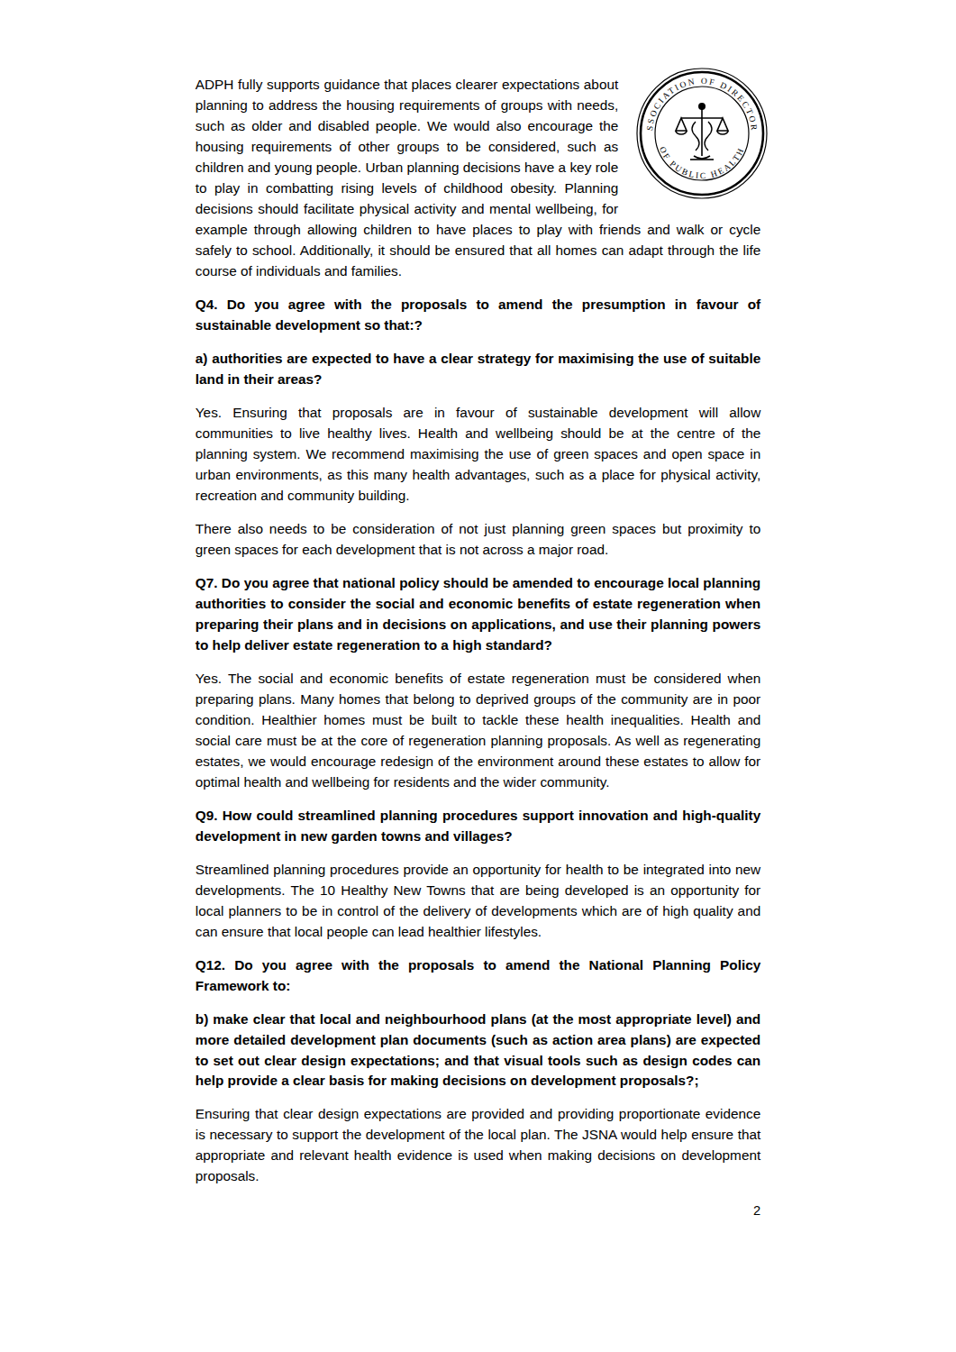ASSOCIATION OF DIRECTORS OF PUBLIC HEALTH
ADPH fully supports guidance that places clearer expectations about planning to address the housing requirements of groups with needs, such as older and disabled people. We would also encourage the housing requirements of other groups to be considered, such as children and young people. Urban planning decisions have a key role to play in combatting rising levels of childhood obesity. Planning decisions should facilitate physical activity and mental wellbeing, for example through allowing children to have places to play with friends and walk or cycle safely to school. Additionally, it should be ensured that all homes can adapt through the life course of individuals and families.
Q4. Do you agree with the proposals to amend the presumption in favour of sustainable development so that:?
a) authorities are expected to have a clear strategy for maximising the use of suitable land in their areas?
Yes. Ensuring that proposals are in favour of sustainable development will allow communities to live healthy lives. Health and wellbeing should be at the centre of the planning system. We recommend maximising the use of green spaces and open space in urban environments, as this many health advantages, such as a place for physical activity, recreation and community building.
There also needs to be consideration of not just planning green spaces but proximity to green spaces for each development that is not across a major road.
Q7. Do you agree that national policy should be amended to encourage local planning authorities to consider the social and economic benefits of estate regeneration when preparing their plans and in decisions on applications, and use their planning powers to help deliver estate regeneration to a high standard?
Yes. The social and economic benefits of estate regeneration must be considered when preparing plans. Many homes that belong to deprived groups of the community are in poor condition. Healthier homes must be built to tackle these health inequalities. Health and social care must be at the core of regeneration planning proposals. As well as regenerating estates, we would encourage redesign of the environment around these estates to allow for optimal health and wellbeing for residents and the wider community.
Q9. How could streamlined planning procedures support innovation and high-quality development in new garden towns and villages?
Streamlined planning procedures provide an opportunity for health to be integrated into new developments. The 10 Healthy New Towns that are being developed is an opportunity for local planners to be in control of the delivery of developments which are of high quality and can ensure that local people can lead healthier lifestyles.
Q12. Do you agree with the proposals to amend the National Planning Policy Framework to:
b) make clear that local and neighbourhood plans (at the most appropriate level) and more detailed development plan documents (such as action area plans) are expected to set out clear design expectations; and that visual tools such as design codes can help provide a clear basis for making decisions on development proposals?;
Ensuring that clear design expectations are provided and providing proportionate evidence is necessary to support the development of the local plan. The JSNA would help ensure that appropriate and relevant health evidence is used when making decisions on development proposals.
2